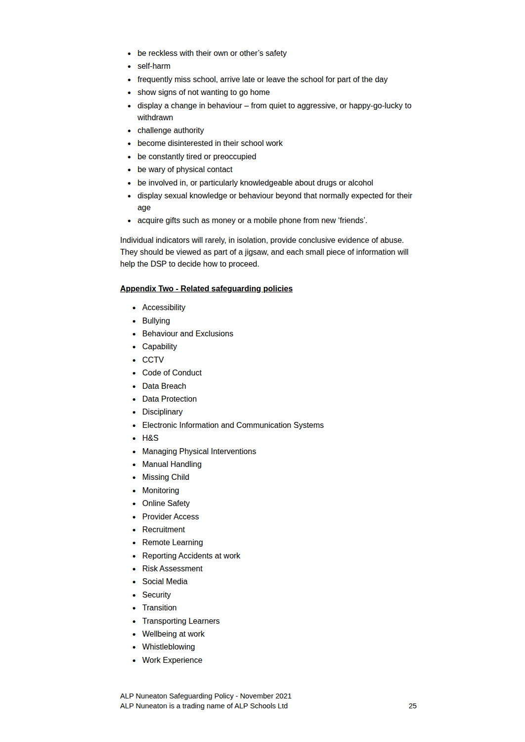be reckless with their own or other’s safety
self-harm
frequently miss school, arrive late or leave the school for part of the day
show signs of not wanting to go home
display a change in behaviour – from quiet to aggressive, or happy-go-lucky to withdrawn
challenge authority
become disinterested in their school work
be constantly tired or preoccupied
be wary of physical contact
be involved in, or particularly knowledgeable about drugs or alcohol
display sexual knowledge or behaviour beyond that normally expected for their age
acquire gifts such as money or a mobile phone from new ‘friends’.
Individual indicators will rarely, in isolation, provide conclusive evidence of abuse. They should be viewed as part of a jigsaw, and each small piece of information will help the DSP to decide how to proceed.
Appendix Two - Related safeguarding policies
Accessibility
Bullying
Behaviour and Exclusions
Capability
CCTV
Code of Conduct
Data Breach
Data Protection
Disciplinary
Electronic Information and Communication Systems
H&S
Managing Physical Interventions
Manual Handling
Missing Child
Monitoring
Online Safety
Provider Access
Recruitment
Remote Learning
Reporting Accidents at work
Risk Assessment
Social Media
Security
Transition
Transporting Learners
Wellbeing at work
Whistleblowing
Work Experience
ALP Nuneaton Safeguarding Policy - November 2021
ALP Nuneaton is a trading name of ALP Schools Ltd
25